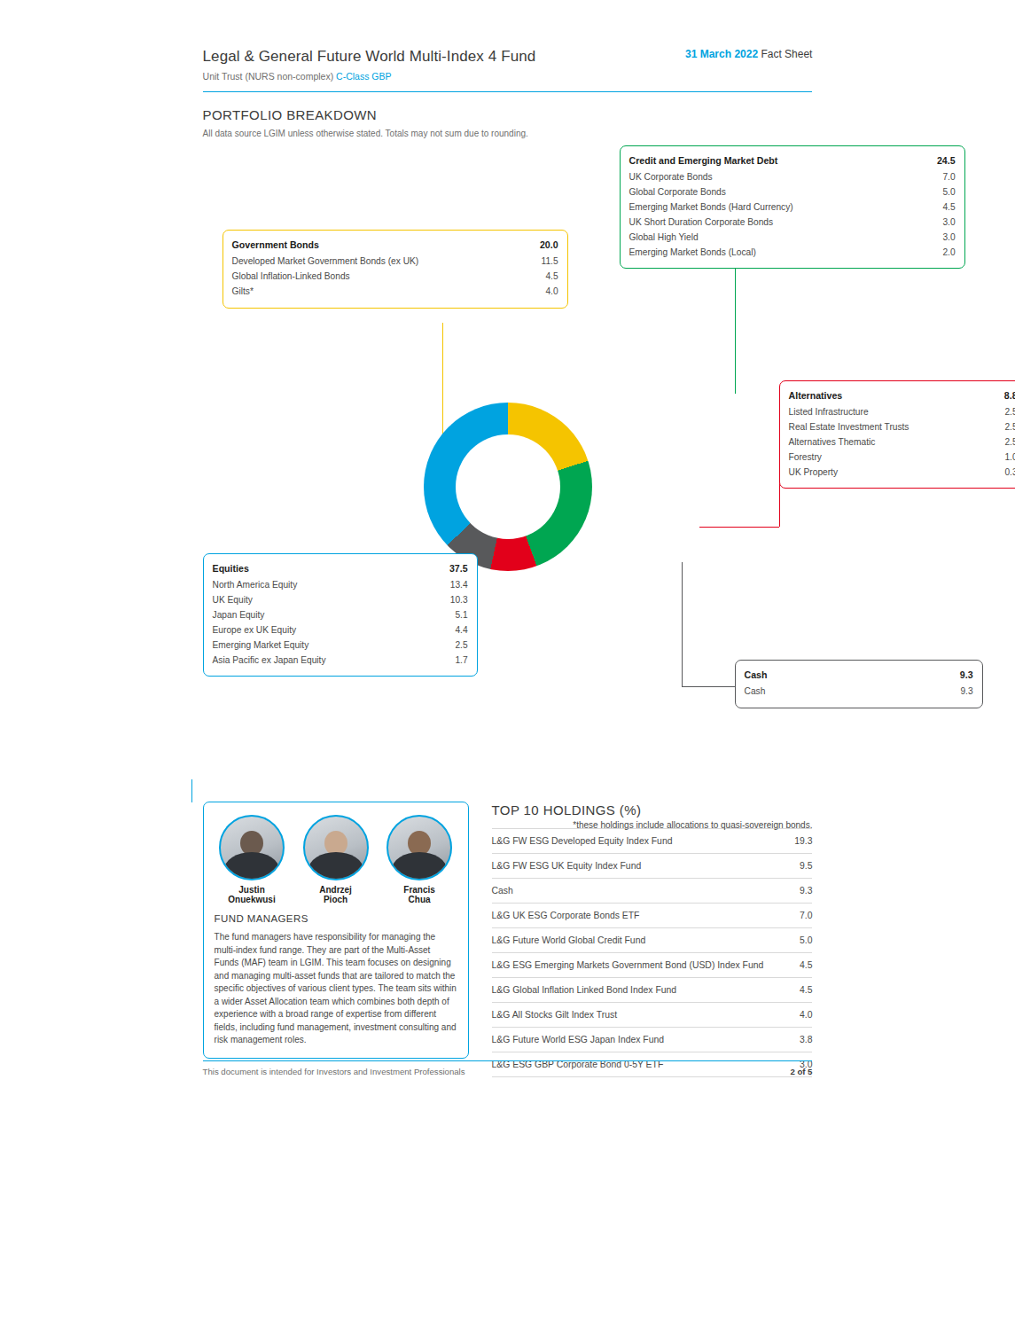Legal & General Future World Multi-Index 4 Fund
Unit Trust (NURS non-complex) C-Class GBP
31 March 2022 Fact Sheet
PORTFOLIO BREAKDOWN
All data source LGIM unless otherwise stated. Totals may not sum due to rounding.
| Credit and Emerging Market Debt | 24.5 |
| UK Corporate Bonds | 7.0 |
| Global Corporate Bonds | 5.0 |
| Emerging Market Bonds (Hard Currency) | 4.5 |
| UK Short Duration Corporate Bonds | 3.0 |
| Global High Yield | 3.0 |
| Emerging Market Bonds (Local) | 2.0 |
| Government Bonds | 20.0 |
| Developed Market Government Bonds (ex UK) | 11.5 |
| Global Inflation-Linked Bonds | 4.5 |
| Gilts* | 4.0 |
| Alternatives | 8.8 |
| Listed Infrastructure | 2.5 |
| Real Estate Investment Trusts | 2.5 |
| Alternatives Thematic | 2.5 |
| Forestry | 1.0 |
| UK Property | 0.3 |
| Equities | 37.5 |
| North America Equity | 13.4 |
| UK Equity | 10.3 |
| Japan Equity | 5.1 |
| Europe ex UK Equity | 4.4 |
| Emerging Market Equity | 2.5 |
| Asia Pacific ex Japan Equity | 1.7 |
| Cash | 9.3 |
| Cash | 9.3 |
*these holdings include allocations to quasi-sovereign bonds.
Justin
Onuekwusi
Andrzej
Pioch
Francis
Chua
FUND MANAGERS
The fund managers have responsibility for managing the multi-index fund range. They are part of the Multi-Asset Funds (MAF) team in LGIM. This team focuses on designing and managing multi-asset funds that are tailored to match the specific objectives of various client types. The team sits within a wider Asset Allocation team which combines both depth of experience with a broad range of expertise from different fields, including fund management, investment consulting and risk management roles.
TOP 10 HOLDINGS (%)
| L&G FW ESG Developed Equity Index Fund | 19.3 |
| L&G FW ESG UK Equity Index Fund | 9.5 |
| Cash | 9.3 |
| L&G UK ESG Corporate Bonds ETF | 7.0 |
| L&G Future World Global Credit Fund | 5.0 |
| L&G ESG Emerging Markets Government Bond (USD) Index Fund | 4.5 |
| L&G Global Inflation Linked Bond Index Fund | 4.5 |
| L&G All Stocks Gilt Index Trust | 4.0 |
| L&G Future World ESG Japan Index Fund | 3.8 |
| L&G ESG GBP Corporate Bond 0-5Y ETF | 3.0 |
This document is intended for Investors and Investment Professionals
2 of 5